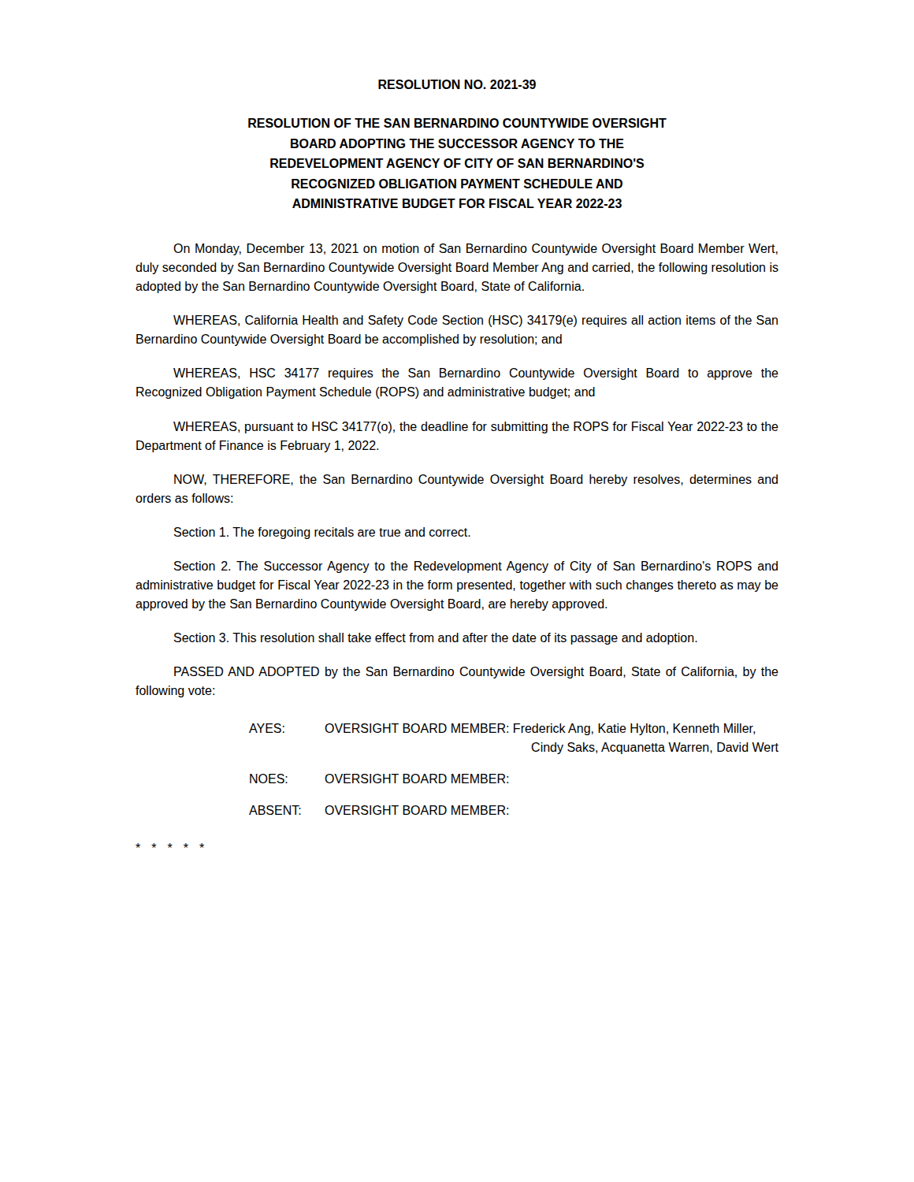RESOLUTION NO. 2021-39
RESOLUTION OF THE SAN BERNARDINO COUNTYWIDE OVERSIGHT
BOARD ADOPTING THE SUCCESSOR AGENCY TO THE
REDEVELOPMENT AGENCY OF CITY OF SAN BERNARDINO'S
RECOGNIZED OBLIGATION PAYMENT SCHEDULE AND
ADMINISTRATIVE BUDGET FOR FISCAL YEAR 2022-23
On Monday, December 13, 2021 on motion of San Bernardino Countywide Oversight Board Member Wert, duly seconded by San Bernardino Countywide Oversight Board Member Ang and carried, the following resolution is adopted by the San Bernardino Countywide Oversight Board, State of California.
WHEREAS, California Health and Safety Code Section (HSC) 34179(e) requires all action items of the San Bernardino Countywide Oversight Board be accomplished by resolution; and
WHEREAS, HSC 34177 requires the San Bernardino Countywide Oversight Board to approve the Recognized Obligation Payment Schedule (ROPS) and administrative budget; and
WHEREAS, pursuant to HSC 34177(o), the deadline for submitting the ROPS for Fiscal Year 2022-23 to the Department of Finance is February 1, 2022.
NOW, THEREFORE, the San Bernardino Countywide Oversight Board hereby resolves, determines and orders as follows:
Section 1. The foregoing recitals are true and correct.
Section 2. The Successor Agency to the Redevelopment Agency of City of San Bernardino's ROPS and administrative budget for Fiscal Year 2022-23 in the form presented, together with such changes thereto as may be approved by the San Bernardino Countywide Oversight Board, are hereby approved.
Section 3. This resolution shall take effect from and after the date of its passage and adoption.
PASSED AND ADOPTED by the San Bernardino Countywide Oversight Board, State of California, by the following vote:
AYES:
OVERSIGHT BOARD MEMBER: Frederick Ang, Katie Hylton, Kenneth Miller,Cindy Saks, Acquanetta Warren, David Wert
NOES:
OVERSIGHT BOARD MEMBER:
ABSENT:
OVERSIGHT BOARD MEMBER:
* * * * *